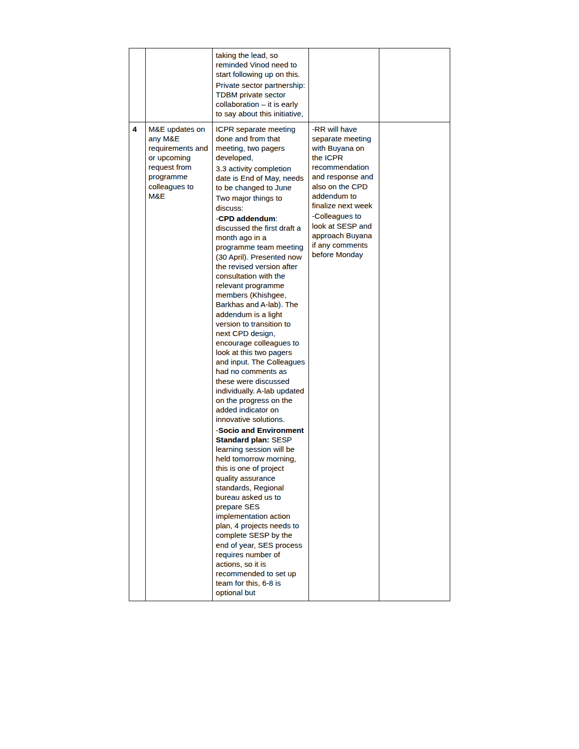| | | taking the lead, so reminded Vinod need to start following up on this. Private sector partnership: TDBM private sector collaboration – it is early to say about this initiative, | | |
| 4 | M&E updates on any M&E requirements and or upcoming request from programme colleagues to M&E | ICPR separate meeting done and from that meeting, two pagers developed, 3.3 activity completion date is End of May, needs to be changed to June Two major things to discuss: - CPD addendum : discussed the first draft a month ago in a programme team meeting (30 April). Presented now the revised version after consultation with the relevant programme members (Khishgee, Barkhas and A-lab). The addendum is a light version to transition to next CPD design, encourage colleagues to look at this two pagers and input. The Colleagues had no comments as these were discussed individually. A-lab updated on the progress on the added indicator on innovative solutions. - Socio and Environment Standard plan: SESP learning session will be held tomorrow morning, this is one of project quality assurance standards, Regional bureau asked us to prepare SES implementation action plan, 4 projects needs to complete SESP by the end of year, SES process requires number of actions, so it is recommended to set up team for this, 6-8 is optional but | -RR will have separate meeting with Buyana on the ICPR recommendation and response and also on the CPD addendum to finalize next week -Colleagues to look at SESP and approach Buyana if any comments before Monday | |